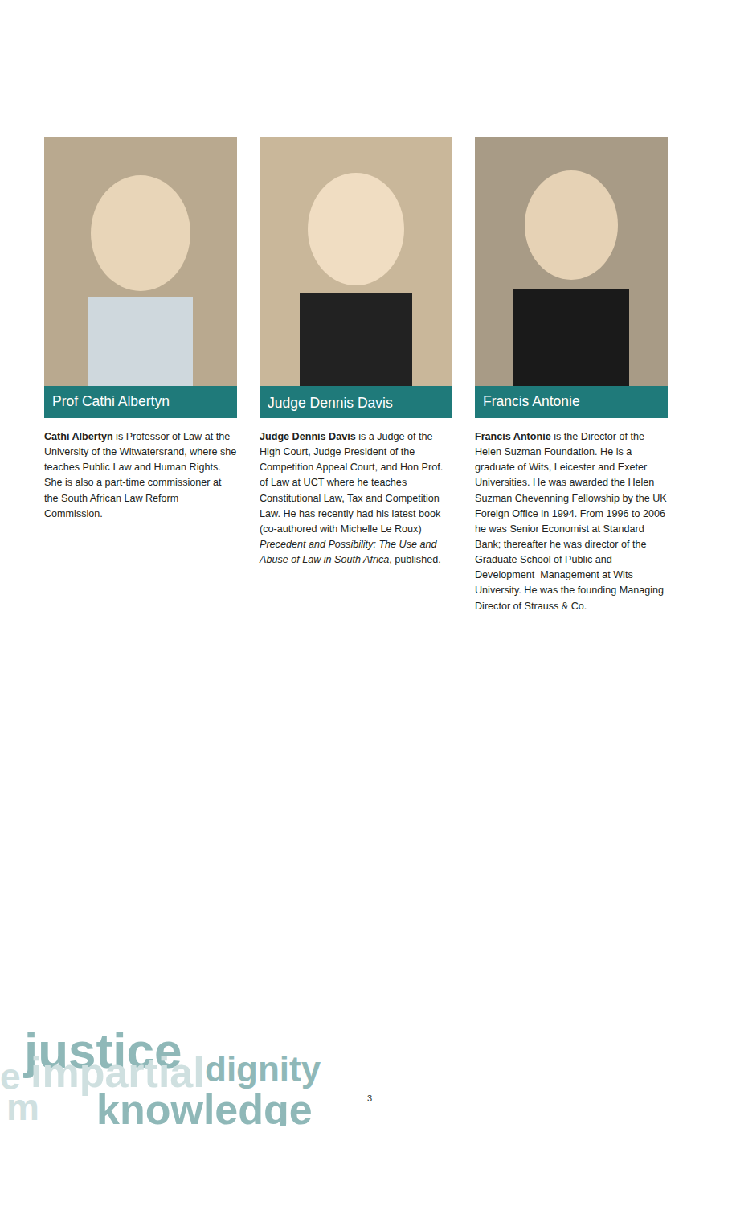Prof Cathi Albertyn
Cathi Albertyn is Professor of Law at the University of the Witwatersrand, where she teaches Public Law and Human Rights. She is also a part-time commissioner at the South African Law Reform Commission.
Judge Dennis Davis
Judge Dennis Davis is a Judge of the High Court, Judge President of the Competition Appeal Court, and Hon Prof. of Law at UCT where he teaches Constitutional Law, Tax and Competition Law. He has recently had his latest book (co-authored with Michelle Le Roux) Precedent and Possibility: The Use and Abuse of Law in South Africa, published.
Francis Antonie
Francis Antonie is the Director of the Helen Suzman Foundation. He is a graduate of Wits, Leicester and Exeter Universities. He was awarded the Helen Suzman Chevenning Fellowship by the UK Foreign Office in 1994. From 1996 to 2006 he was Senior Economist at Standard Bank; thereafter he was director of the Graduate School of Public and Development Management at Wits University. He was the founding Managing Director of Strauss & Co.
e m justice impartial dignity knowledge
3